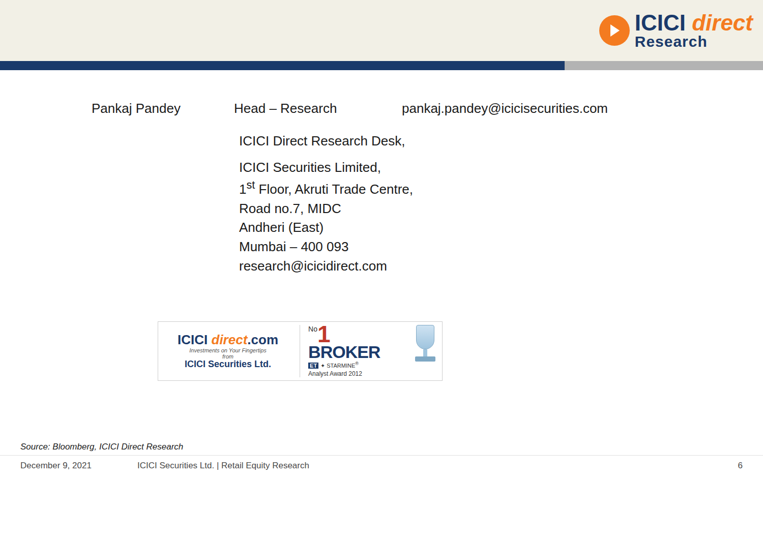ICICI direct
Research
Pankaj Pandey
Head – Research
pankaj.pandey@icicisecurities.com
ICICI Direct Research Desk,
ICICI Securities Limited,
1st Floor, Akruti Trade Centre,
Road no.7, MIDC
Andheri (East)
Mumbai – 400 093
research@icicidirect.com
ICICI direct.com
Investments on Your Fingertips
from
ICICI Securities Ltd.
No 1
BROKER
ET✦ STARMINE®
Analyst Award 2012
Source: Bloomberg, ICICI Direct Research
December 9, 2021
ICICI Securities Ltd. | Retail Equity Research
6